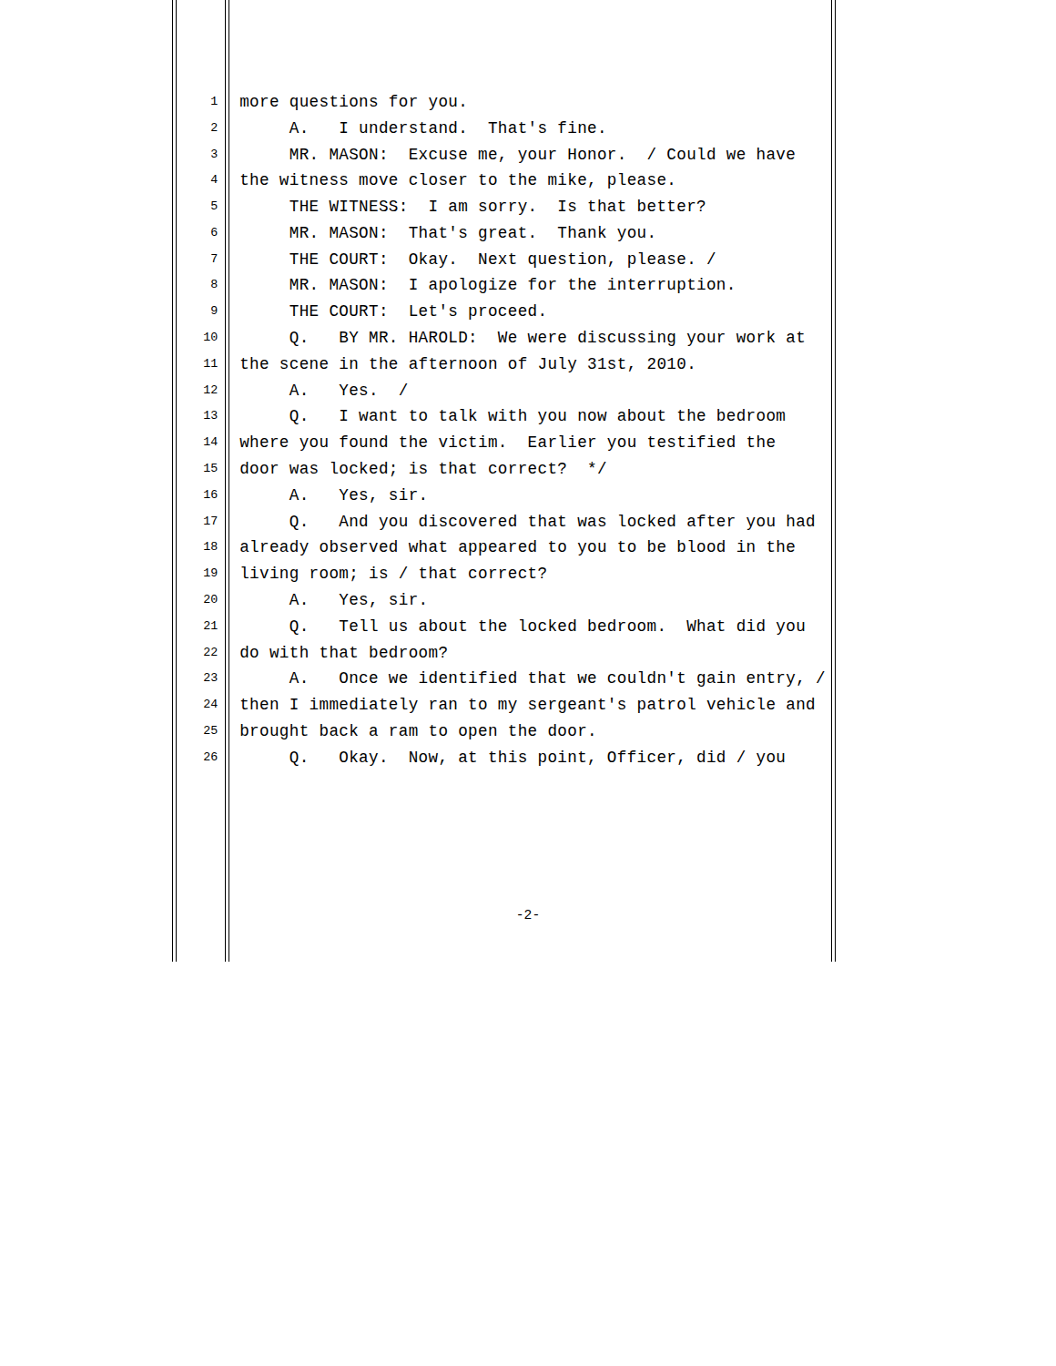1
2
3
4
5
6
7
8
9
10
11
12
13
14
15
16
17
18
19
20
21
22
23
24
25
26
more questions for you. A. I understand. That's fine. MR. MASON: Excuse me, your Honor. / Could we have the witness move closer to the mike, please. THE WITNESS: I am sorry. Is that better? MR. MASON: That's great. Thank you. THE COURT: Okay. Next question, please. / MR. MASON: I apologize for the interruption. THE COURT: Let's proceed. Q. BY MR. HAROLD: We were discussing your work at the scene in the afternoon of July 31st, 2010. A. Yes. / Q. I want to talk with you now about the bedroom where you found the victim. Earlier you testified the door was locked; is that correct? */ A. Yes, sir. Q. And you discovered that was locked after you had already observed what appeared to you to be blood in the living room; is / that correct? A. Yes, sir. Q. Tell us about the locked bedroom. What did you do with that bedroom? A. Once we identified that we couldn't gain entry, / then I immediately ran to my sergeant's patrol vehicle and brought back a ram to open the door. Q. Okay. Now, at this point, Officer, did / you
-2-